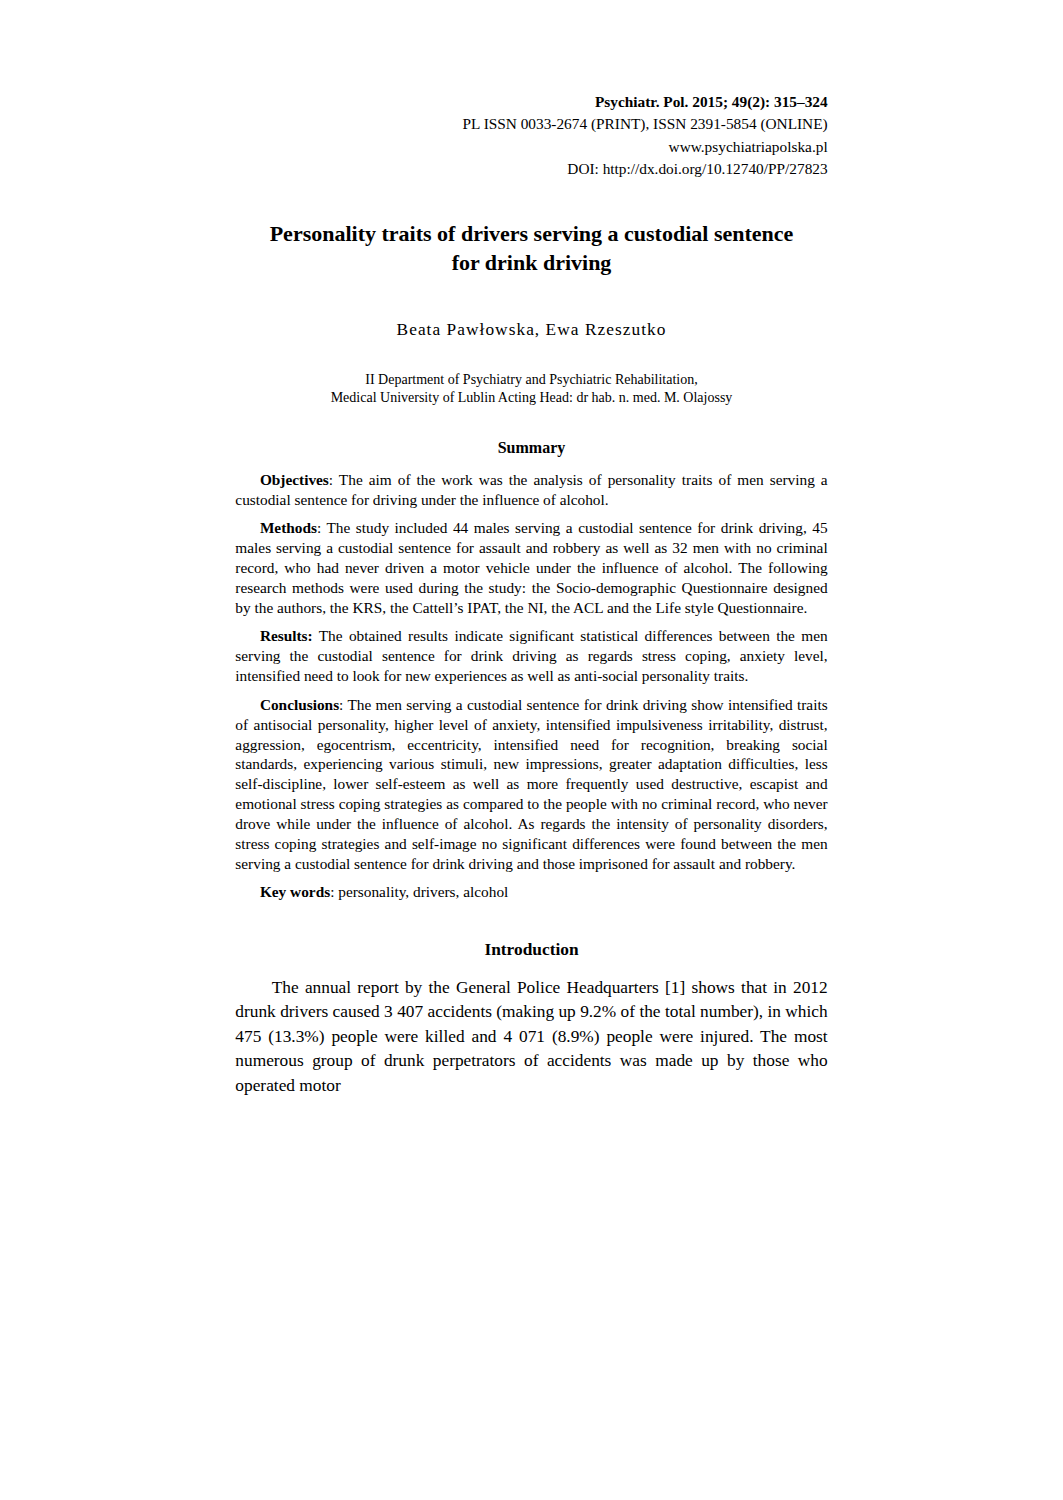Psychiatr. Pol. 2015; 49(2): 315–324
PL ISSN 0033-2674 (PRINT), ISSN 2391-5854 (ONLINE)
www.psychiatriapolska.pl
DOI: http://dx.doi.org/10.12740/PP/27823
Personality traits of drivers serving a custodial sentence
for drink driving
Beata Pawłowska, Ewa Rzeszutko
II Department of Psychiatry and Psychiatric Rehabilitation,
Medical University of Lublin Acting Head: dr hab. n. med. M. Olajossy
Summary
Objectives: The aim of the work was the analysis of personality traits of men serving a custodial sentence for driving under the influence of alcohol.
Methods: The study included 44 males serving a custodial sentence for drink driving, 45 males serving a custodial sentence for assault and robbery as well as 32 men with no criminal record, who had never driven a motor vehicle under the influence of alcohol. The following research methods were used during the study: the Socio-demographic Questionnaire designed by the authors, the KRS, the Cattell’s IPAT, the NI, the ACL and the Life style Questionnaire.
Results: The obtained results indicate significant statistical differences between the men serving the custodial sentence for drink driving as regards stress coping, anxiety level, intensified need to look for new experiences as well as anti-social personality traits.
Conclusions: The men serving a custodial sentence for drink driving show intensified traits of antisocial personality, higher level of anxiety, intensified impulsiveness irritability, distrust, aggression, egocentrism, eccentricity, intensified need for recognition, breaking social standards, experiencing various stimuli, new impressions, greater adaptation difficulties, less self-discipline, lower self-esteem as well as more frequently used destructive, escapist and emotional stress coping strategies as compared to the people with no criminal record, who never drove while under the influence of alcohol. As regards the intensity of personality disorders, stress coping strategies and self-image no significant differences were found between the men serving a custodial sentence for drink driving and those imprisoned for assault and robbery.
Key words: personality, drivers, alcohol
Introduction
The annual report by the General Police Headquarters [1] shows that in 2012 drunk drivers caused 3 407 accidents (making up 9.2% of the total number), in which 475 (13.3%) people were killed and 4 071 (8.9%) people were injured. The most numerous group of drunk perpetrators of accidents was made up by those who operated motor